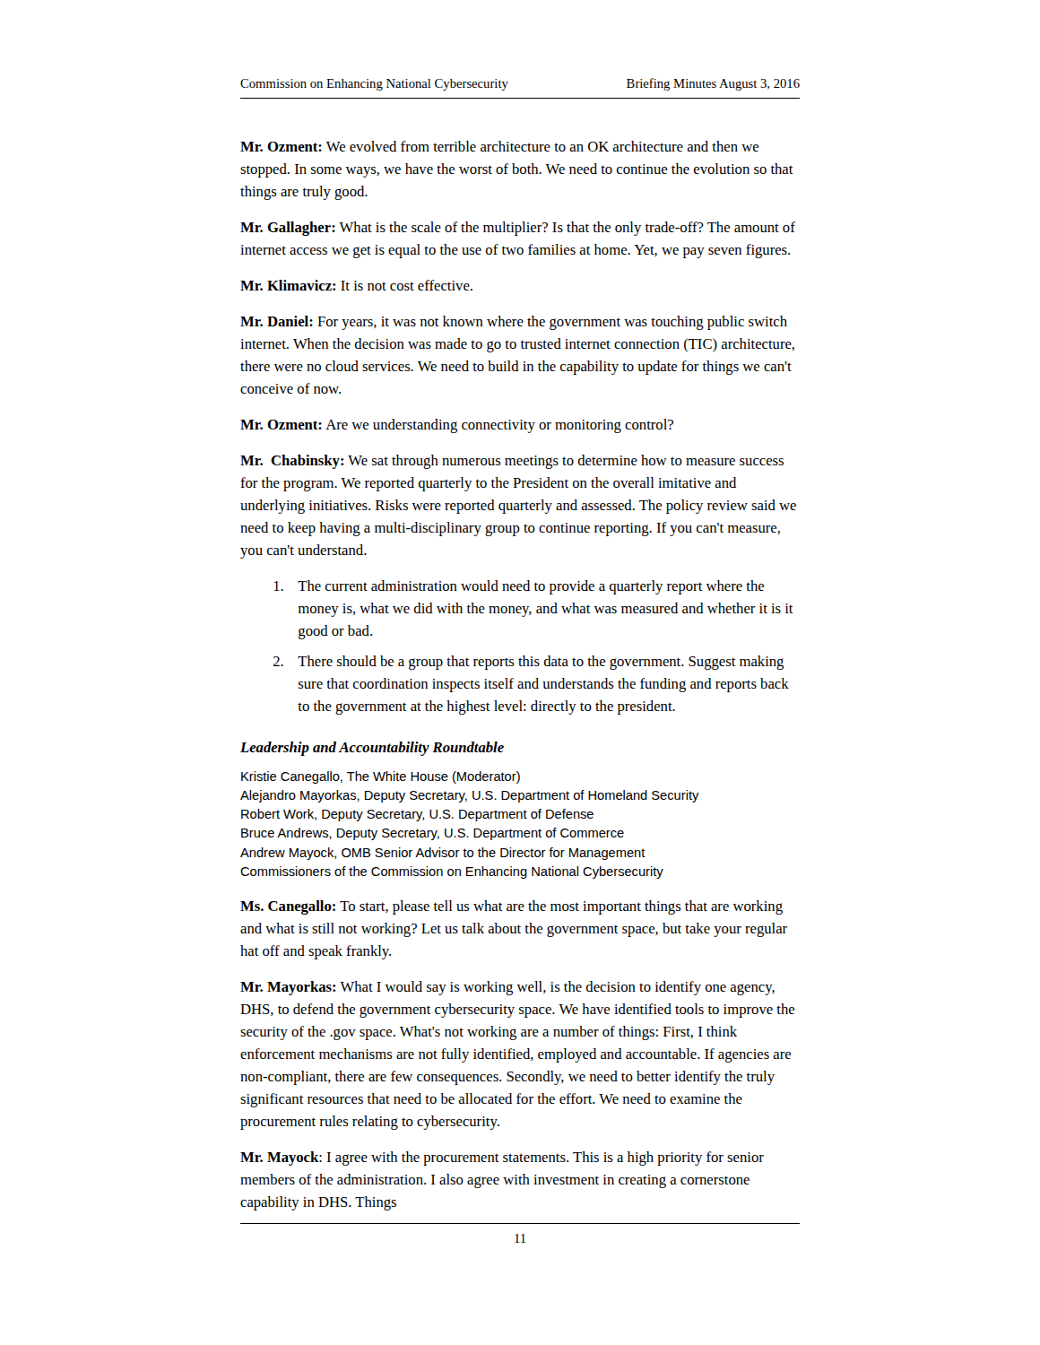Commission on Enhancing National Cybersecurity Briefing Minutes August 3, 2016
Mr. Ozment: We evolved from terrible architecture to an OK architecture and then we stopped. In some ways, we have the worst of both. We need to continue the evolution so that things are truly good.
Mr. Gallagher: What is the scale of the multiplier? Is that the only trade-off? The amount of internet access we get is equal to the use of two families at home. Yet, we pay seven figures.
Mr. Klimavicz: It is not cost effective.
Mr. Daniel: For years, it was not known where the government was touching public switch internet. When the decision was made to go to trusted internet connection (TIC) architecture, there were no cloud services. We need to build in the capability to update for things we can't conceive of now.
Mr. Ozment: Are we understanding connectivity or monitoring control?
Mr. Chabinsky: We sat through numerous meetings to determine how to measure success for the program. We reported quarterly to the President on the overall imitative and underlying initiatives. Risks were reported quarterly and assessed. The policy review said we need to keep having a multi-disciplinary group to continue reporting. If you can't measure, you can't understand.
The current administration would need to provide a quarterly report where the money is, what we did with the money, and what was measured and whether it is it good or bad.
There should be a group that reports this data to the government. Suggest making sure that coordination inspects itself and understands the funding and reports back to the government at the highest level: directly to the president.
Leadership and Accountability Roundtable
Kristie Canegallo, The White House (Moderator)
Alejandro Mayorkas, Deputy Secretary, U.S. Department of Homeland Security
Robert Work, Deputy Secretary, U.S. Department of Defense
Bruce Andrews, Deputy Secretary, U.S. Department of Commerce
Andrew Mayock, OMB Senior Advisor to the Director for Management
Commissioners of the Commission on Enhancing National Cybersecurity
Ms. Canegallo: To start, please tell us what are the most important things that are working and what is still not working? Let us talk about the government space, but take your regular hat off and speak frankly.
Mr. Mayorkas: What I would say is working well, is the decision to identify one agency, DHS, to defend the government cybersecurity space. We have identified tools to improve the security of the .gov space. What's not working are a number of things: First, I think enforcement mechanisms are not fully identified, employed and accountable. If agencies are non-compliant, there are few consequences. Secondly, we need to better identify the truly significant resources that need to be allocated for the effort. We need to examine the procurement rules relating to cybersecurity.
Mr. Mayock: I agree with the procurement statements. This is a high priority for senior members of the administration. I also agree with investment in creating a cornerstone capability in DHS. Things
11